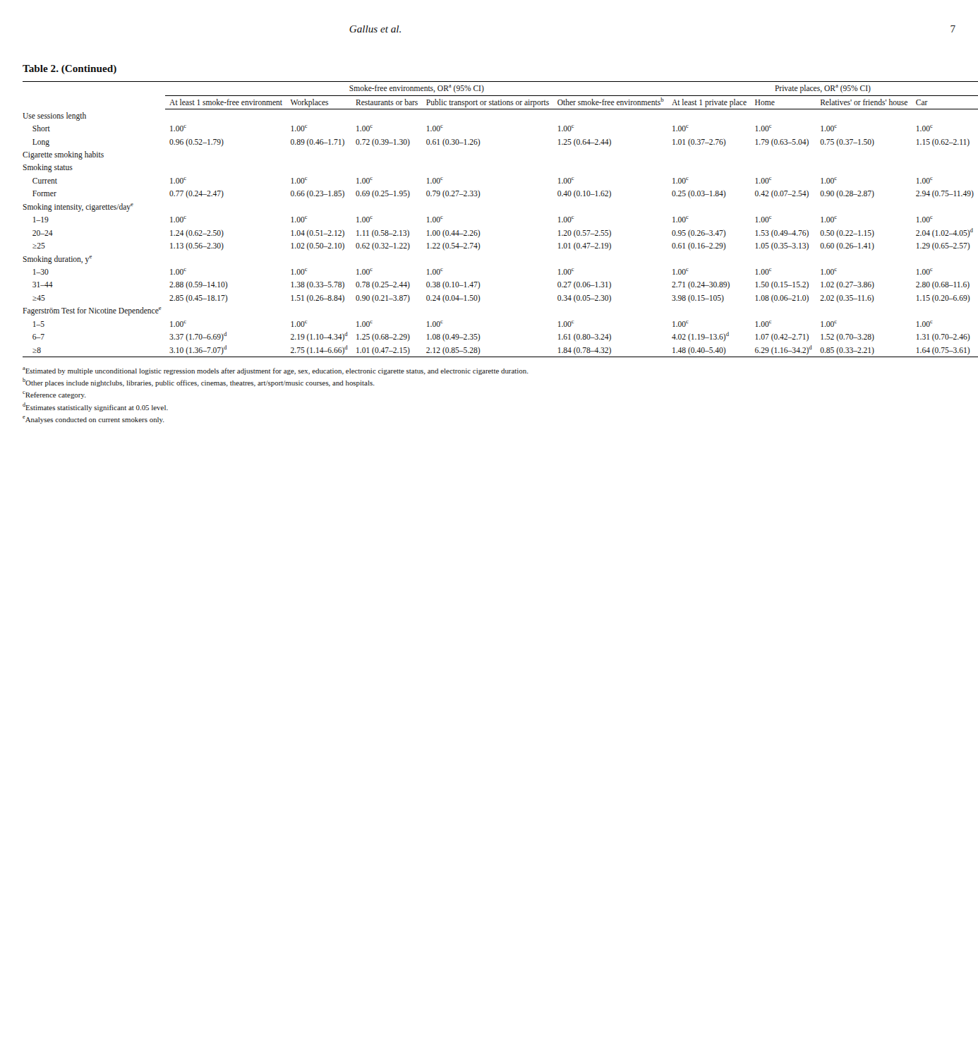Gallus et al. 7
Table 2. (Continued)
| | Smoke-free environments, OR a (95% CI) | Private places, OR a (95% CI) |
| --- | --- | --- |
| At least 1 smoke-free environment | Workplaces | Restaurants or bars | Public transport or stations or airports | Other smoke-free environments b | At least 1 private place | Home | Relatives' or friends' house | Car |
| Use sessions length | | | | | | | | | |
| Short | 1.00 c | 1.00 c | 1.00 c | 1.00 c | 1.00 c | 1.00 c | 1.00 c | 1.00 c | 1.00 c |
| Long | 0.96 (0.52–1.79) | 0.89 (0.46–1.71) | 0.72 (0.39–1.30) | 0.61 (0.30–1.26) | 1.25 (0.64–2.44) | 1.01 (0.37–2.76) | 1.79 (0.63–5.04) | 0.75 (0.37–1.50) | 1.15 (0.62–2.11) |
| Cigarette smoking habits | | | | | | | | | |
| Smoking status | | | | | | | | | |
| Current | 1.00 c | 1.00 c | 1.00 c | 1.00 c | 1.00 c | 1.00 c | 1.00 c | 1.00 c | 1.00 c |
| Former | 0.77 (0.24–2.47) | 0.66 (0.23–1.85) | 0.69 (0.25–1.95) | 0.79 (0.27–2.33) | 0.40 (0.10–1.62) | 0.25 (0.03–1.84) | 0.42 (0.07–2.54) | 0.90 (0.28–2.87) | 2.94 (0.75–11.49) |
| Smoking intensity, cigarettes/day e | | | | | | | | | |
| 1–19 | 1.00 c | 1.00 c | 1.00 c | 1.00 c | 1.00 c | 1.00 c | 1.00 c | 1.00 c | 1.00 c |
| 20–24 | 1.24 (0.62–2.50) | 1.04 (0.51–2.12) | 1.11 (0.58–2.13) | 1.00 (0.44–2.26) | 1.20 (0.57–2.55) | 0.95 (0.26–3.47) | 1.53 (0.49–4.76) | 0.50 (0.22–1.15) | 2.04 (1.02–4.05) d |
| ≥25 | 1.13 (0.56–2.30) | 1.02 (0.50–2.10) | 0.62 (0.32–1.22) | 1.22 (0.54–2.74) | 1.01 (0.47–2.19) | 0.61 (0.16–2.29) | 1.05 (0.35–3.13) | 0.60 (0.26–1.41) | 1.29 (0.65–2.57) |
| Smoking duration, y e | | | | | | | | | |
| 1–30 | 1.00 c | 1.00 c | 1.00 c | 1.00 c | 1.00 c | 1.00 c | 1.00 c | 1.00 c | 1.00 c |
| 31–44 | 2.88 (0.59–14.10) | 1.38 (0.33–5.78) | 0.78 (0.25–2.44) | 0.38 (0.10–1.47) | 0.27 (0.06–1.31) | 2.71 (0.24–30.89) | 1.50 (0.15–15.2) | 1.02 (0.27–3.86) | 2.80 (0.68–11.6) |
| ≥45 | 2.85 (0.45–18.17) | 1.51 (0.26–8.84) | 0.90 (0.21–3.87) | 0.24 (0.04–1.50) | 0.34 (0.05–2.30) | 3.98 (0.15–105) | 1.08 (0.06–21.0) | 2.02 (0.35–11.6) | 1.15 (0.20–6.69) |
| Fagerström Test for Nicotine Dependence e | | | | | | | | | |
| 1–5 | 1.00 c | 1.00 c | 1.00 c | 1.00 c | 1.00 c | 1.00 c | 1.00 c | 1.00 c | 1.00 c |
| 6–7 | 3.37 (1.70–6.69) d | 2.19 (1.10–4.34) d | 1.25 (0.68–2.29) | 1.08 (0.49–2.35) | 1.61 (0.80–3.24) | 4.02 (1.19–13.6) d | 1.07 (0.42–2.71) | 1.52 (0.70–3.28) | 1.31 (0.70–2.46) |
| ≥8 | 3.10 (1.36–7.07) d | 2.75 (1.14–6.66) d | 1.01 (0.47–2.15) | 2.12 (0.85–5.28) | 1.84 (0.78–4.32) | 1.48 (0.40–5.40) | 6.29 (1.16–34.2) d | 0.85 (0.33–2.21) | 1.64 (0.75–3.61) |
aEstimated by multiple unconditional logistic regression models after adjustment for age, sex, education, electronic cigarette status, and electronic cigarette duration.
bOther places include nightclubs, libraries, public offices, cinemas, theatres, art/sport/music courses, and hospitals.
cReference category.
dEstimates statistically significant at 0.05 level.
eAnalyses conducted on current smokers only.